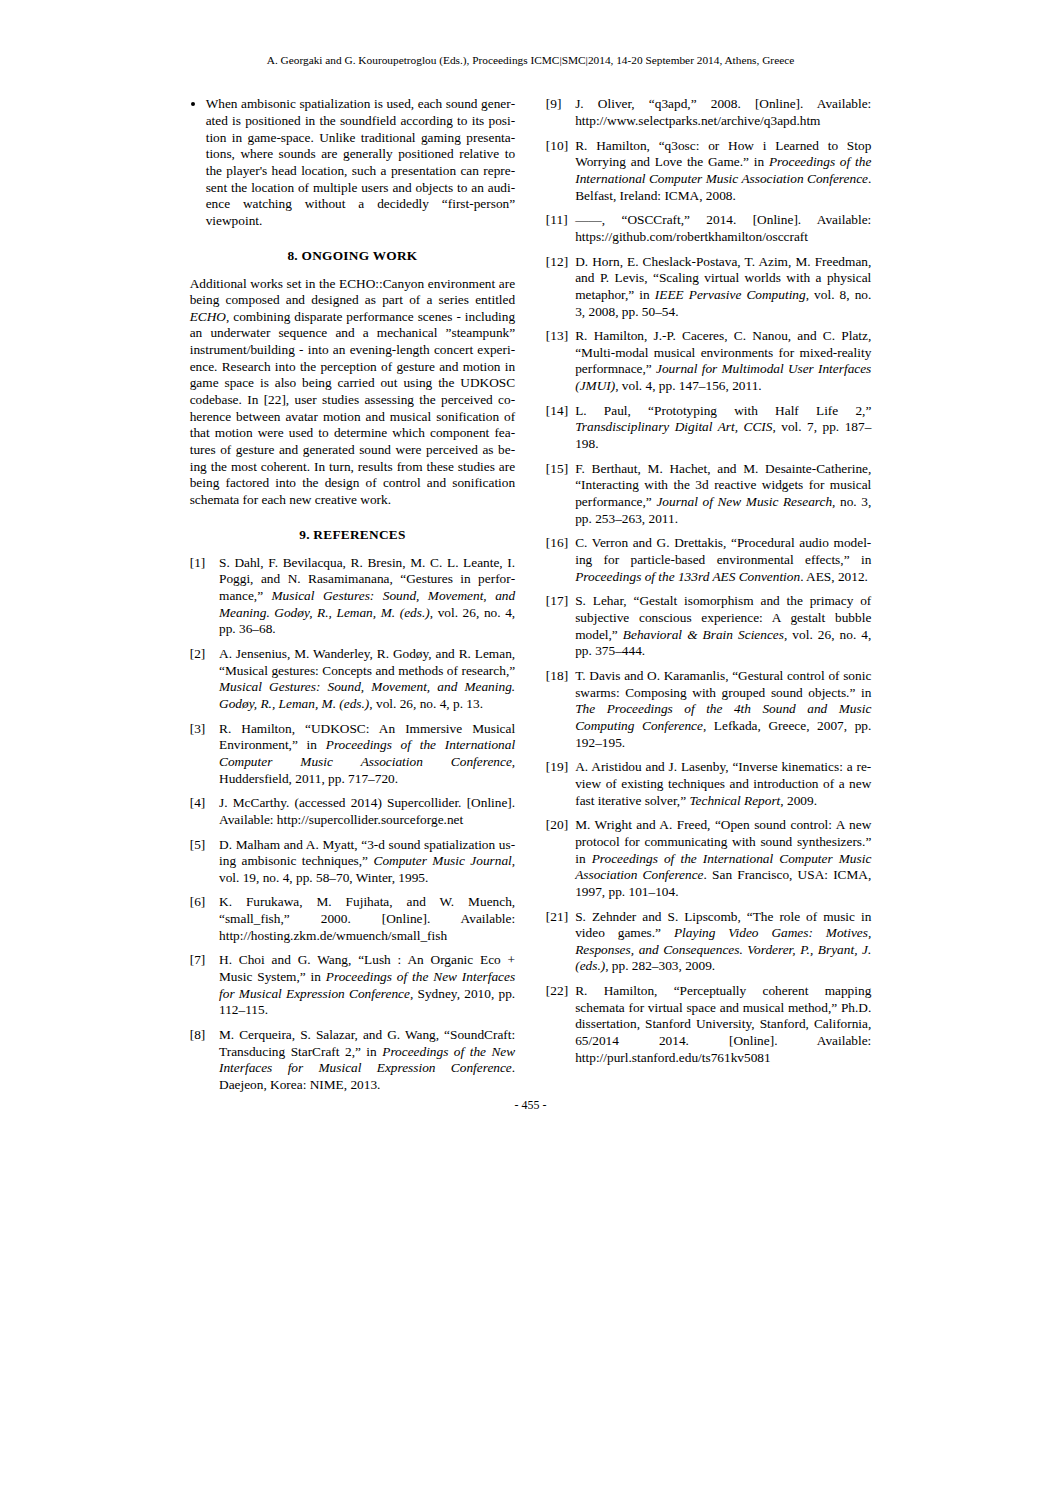A. Georgaki and G. Kouroupetroglou (Eds.), Proceedings ICMC|SMC|2014, 14-20 September 2014, Athens, Greece
When ambisonic spatialization is used, each sound generated is positioned in the soundfield according to its position in game-space. Unlike traditional gaming presentations, where sounds are generally positioned relative to the player's head location, such a presentation can represent the location of multiple users and objects to an audience watching without a decidedly “first-person” viewpoint.
8. Ongoing Work
Additional works set in the ECHO::Canyon environment are being composed and designed as part of a series entitled ECHO, combining disparate performance scenes - including an underwater sequence and a mechanical ”steampunk” instrument/building - into an evening-length concert experience. Research into the perception of gesture and motion in game space is also being carried out using the UDKOSC codebase. In [22], user studies assessing the perceived coherence between avatar motion and musical sonification of that motion were used to determine which component features of gesture and generated sound were perceived as being the most coherent. In turn, results from these studies are being factored into the design of control and sonification schemata for each new creative work.
9. References
[1] S. Dahl, F. Bevilacqua, R. Bresin, M. C. L. Leante, I. Poggi, and N. Rasamimanana, “Gestures in performance,” Musical Gestures: Sound, Movement, and Meaning. Godøy, R., Leman, M. (eds.), vol. 26, no. 4, pp. 36–68.
[2] A. Jensenius, M. Wanderley, R. Godøy, and R. Leman, “Musical gestures: Concepts and methods of research,” Musical Gestures: Sound, Movement, and Meaning. Godøy, R., Leman, M. (eds.), vol. 26, no. 4, p. 13.
[3] R. Hamilton, “UDKOSC: An Immersive Musical Environment,” in Proceedings of the International Computer Music Association Conference, Huddersfield, 2011, pp. 717–720.
[4] J. McCarthy. (accessed 2014) Supercollider. [Online]. Available: http://supercollider.sourceforge.net
[5] D. Malham and A. Myatt, “3-d sound spatialization using ambisonic techniques,” Computer Music Journal, vol. 19, no. 4, pp. 58–70, Winter, 1995.
[6] K. Furukawa, M. Fujihata, and W. Muench, “small_fish,” 2000. [Online]. Available: http://hosting.zkm.de/wmuench/small_fish
[7] H. Choi and G. Wang, “Lush : An Organic Eco + Music System,” in Proceedings of the New Interfaces for Musical Expression Conference, Sydney, 2010, pp. 112–115.
[8] M. Cerqueira, S. Salazar, and G. Wang, “SoundCraft: Transducing StarCraft 2,” in Proceedings of the New Interfaces for Musical Expression Conference. Daejeon, Korea: NIME, 2013.
[9] J. Oliver, “q3apd,” 2008. [Online]. Available: http://www.selectparks.net/archive/q3apd.htm
[10] R. Hamilton, “q3osc: or How i Learned to Stop Worrying and Love the Game.” in Proceedings of the International Computer Music Association Conference. Belfast, Ireland: ICMA, 2008.
[11]——, “OSCCraft,” 2014. [Online]. Available: https://github.com/robertkhamilton/osccraft
[12] D. Horn, E. Cheslack-Postava, T. Azim, M. Freedman, and P. Levis, “Scaling virtual worlds with a physical metaphor,” in IEEE Pervasive Computing, vol. 8, no. 3, 2008, pp. 50–54.
[13] R. Hamilton, J.-P. Caceres, C. Nanou, and C. Platz, “Multi-modal musical environments for mixed-reality performnace,” Journal for Multimodal User Interfaces (JMUI), vol. 4, pp. 147–156, 2011.
[14] L. Paul, “Prototyping with Half Life 2,” Transdisciplinary Digital Art, CCIS, vol. 7, pp. 187–198.
[15] F. Berthaut, M. Hachet, and M. Desainte-Catherine, “Interacting with the 3d reactive widgets for musical performance,” Journal of New Music Research, no. 3, pp. 253–263, 2011.
[16] C. Verron and G. Drettakis, “Procedural audio modeling for particle-based environmental effects,” in Proceedings of the 133rd AES Convention. AES, 2012.
[17] S. Lehar, “Gestalt isomorphism and the primacy of subjective conscious experience: A gestalt bubble model,” Behavioral & Brain Sciences, vol. 26, no. 4, pp. 375–444.
[18] T. Davis and O. Karamanlis, “Gestural control of sonic swarms: Composing with grouped sound objects.” in The Proceedings of the 4th Sound and Music Computing Conference, Lefkada, Greece, 2007, pp. 192–195.
[19] A. Aristidou and J. Lasenby, “Inverse kinematics: a review of existing techniques and introduction of a new fast iterative solver,” Technical Report, 2009.
[20] M. Wright and A. Freed, “Open sound control: A new protocol for communicating with sound synthesizers.” in Proceedings of the International Computer Music Association Conference. San Francisco, USA: ICMA, 1997, pp. 101–104.
[21] S. Zehnder and S. Lipscomb, “The role of music in video games.” Playing Video Games: Motives, Responses, and Consequences. Vorderer, P., Bryant, J. (eds.), pp. 282–303, 2009.
[22] R. Hamilton, “Perceptually coherent mapping schemata for virtual space and musical method,” Ph.D. dissertation, Stanford University, Stanford, California, 65/2014 2014. [Online]. Available: http://purl.stanford.edu/ts761kv5081
- 455 -